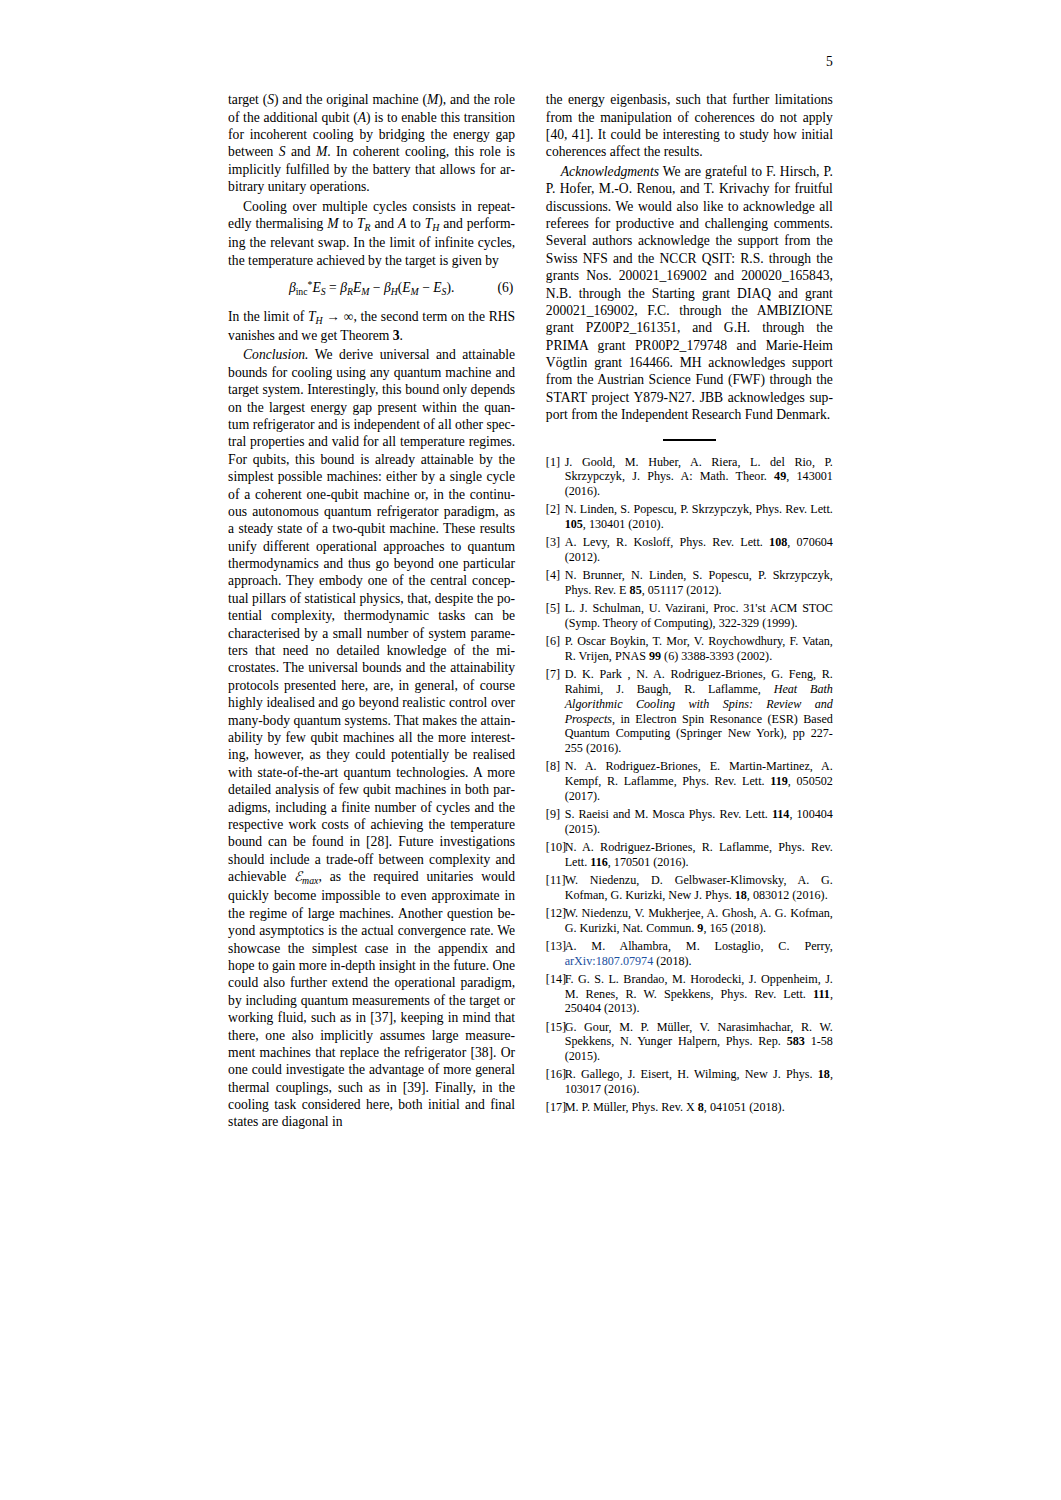5
target (S) and the original machine (M), and the role of the additional qubit (A) is to enable this transition for incoherent cooling by bridging the energy gap between S and M. In coherent cooling, this role is implicitly fulfilled by the battery that allows for arbitrary unitary operations.
Cooling over multiple cycles consists in repeatedly thermalising M to TR and A to TH and performing the relevant swap. In the limit of infinite cycles, the temperature achieved by the target is given by
βinc*ES = βREM − βH(EM − ES). (6)
In the limit of TH → ∞, the second term on the RHS vanishes and we get Theorem 3.
Conclusion. We derive universal and attainable bounds for cooling using any quantum machine and target system. Interestingly, this bound only depends on the largest energy gap present within the quantum refrigerator and is independent of all other spectral properties and valid for all temperature regimes. For qubits, this bound is already attainable by the simplest possible machines: either by a single cycle of a coherent one-qubit machine or, in the continuous autonomous quantum refrigerator paradigm, as a steady state of a two-qubit machine. These results unify different operational approaches to quantum thermodynamics and thus go beyond one particular approach. They embody one of the central conceptual pillars of statistical physics, that, despite the potential complexity, thermodynamic tasks can be characterised by a small number of system parameters that need no detailed knowledge of the microstates. The universal bounds and the attainability protocols presented here, are, in general, of course highly idealised and go beyond realistic control over many-body quantum systems. That makes the attainability by few qubit machines all the more interesting, however, as they could potentially be realised with state-of-the-art quantum technologies. A more detailed analysis of few qubit machines in both paradigms, including a finite number of cycles and the respective work costs of achieving the temperature bound can be found in [28]. Future investigations should include a trade-off between complexity and achievable ℰmax, as the required unitaries would quickly become impossible to even approximate in the regime of large machines. Another question beyond asymptotics is the actual convergence rate. We showcase the simplest case in the appendix and hope to gain more in-depth insight in the future. One could also further extend the operational paradigm, by including quantum measurements of the target or working fluid, such as in [37], keeping in mind that there, one also implicitly assumes large measurement machines that replace the refrigerator [38]. Or one could investigate the advantage of more general thermal couplings, such as in [39]. Finally, in the cooling task considered here, both initial and final states are diagonal in
the energy eigenbasis, such that further limitations from the manipulation of coherences do not apply [40, 41]. It could be interesting to study how initial coherences affect the results.
Acknowledgments We are grateful to F. Hirsch, P. P. Hofer, M.-O. Renou, and T. Krivachy for fruitful discussions. We would also like to acknowledge all referees for productive and challenging comments. Several authors acknowledge the support from the Swiss NFS and the NCCR QSIT: R.S. through the grants Nos. 200021_169002 and 200020_165843, N.B. through the Starting grant DIAQ and grant 200021_169002, F.C. through the AMBIZIONE grant PZ00P2_161351, and G.H. through the PRIMA grant PR00P2_179748 and Marie-Heim Vögtlin grant 164466. MH acknowledges support from the Austrian Science Fund (FWF) through the START project Y879-N27. JBB acknowledges support from the Independent Research Fund Denmark.
[1] J. Goold, M. Huber, A. Riera, L. del Rio, P. Skrzypczyk, J. Phys. A: Math. Theor. 49, 143001 (2016).
[2] N. Linden, S. Popescu, P. Skrzypczyk, Phys. Rev. Lett. 105, 130401 (2010).
[3] A. Levy, R. Kosloff, Phys. Rev. Lett. 108, 070604 (2012).
[4] N. Brunner, N. Linden, S. Popescu, P. Skrzypczyk, Phys. Rev. E 85, 051117 (2012).
[5] L. J. Schulman, U. Vazirani, Proc. 31'st ACM STOC (Symp. Theory of Computing), 322-329 (1999).
[6] P. Oscar Boykin, T. Mor, V. Roychowdhury, F. Vatan, R. Vrijen, PNAS 99 (6) 3388-3393 (2002).
[7] D. K. Park , N. A. Rodriguez-Briones, G. Feng, R. Rahimi, J. Baugh, R. Laflamme, Heat Bath Algorithmic Cooling with Spins: Review and Prospects, in Electron Spin Resonance (ESR) Based Quantum Computing (Springer New York), pp 227-255 (2016).
[8] N. A. Rodriguez-Briones, E. Martin-Martinez, A. Kempf, R. Laflamme, Phys. Rev. Lett. 119, 050502 (2017).
[9] S. Raeisi and M. Mosca Phys. Rev. Lett. 114, 100404 (2015).
[10] N. A. Rodriguez-Briones, R. Laflamme, Phys. Rev. Lett. 116, 170501 (2016).
[11] W. Niedenzu, D. Gelbwaser-Klimovsky, A. G. Kofman, G. Kurizki, New J. Phys. 18, 083012 (2016).
[12] W. Niedenzu, V. Mukherjee, A. Ghosh, A. G. Kofman, G. Kurizki, Nat. Commun. 9, 165 (2018).
[13] A. M. Alhambra, M. Lostaglio, C. Perry, arXiv:1807.07974 (2018).
[14] F. G. S. L. Brandao, M. Horodecki, J. Oppenheim, J. M. Renes, R. W. Spekkens, Phys. Rev. Lett. 111, 250404 (2013).
[15] G. Gour, M. P. Müller, V. Narasimhachar, R. W. Spekkens, N. Yunger Halpern, Phys. Rep. 583 1-58 (2015).
[16] R. Gallego, J. Eisert, H. Wilming, New J. Phys. 18, 103017 (2016).
[17] M. P. Müller, Phys. Rev. X 8, 041051 (2018).